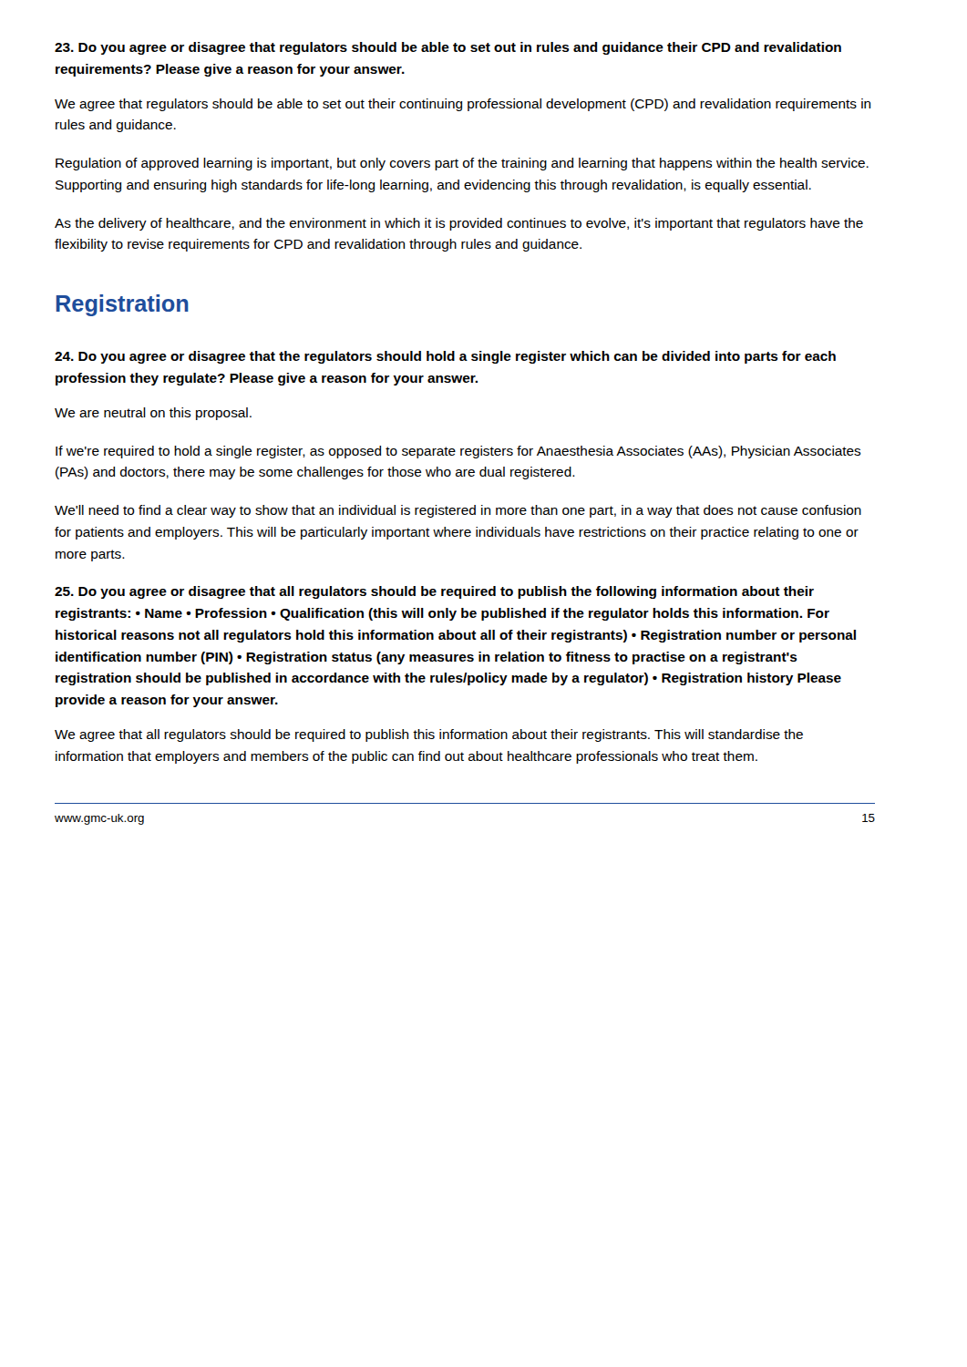23. Do you agree or disagree that regulators should be able to set out in rules and guidance their CPD and revalidation requirements? Please give a reason for your answer.
We agree that regulators should be able to set out their continuing professional development (CPD) and revalidation requirements in rules and guidance.
Regulation of approved learning is important, but only covers part of the training and learning that happens within the health service. Supporting and ensuring high standards for life-long learning, and evidencing this through revalidation, is equally essential.
As the delivery of healthcare, and the environment in which it is provided continues to evolve, it's important that regulators have the flexibility to revise requirements for CPD and revalidation through rules and guidance.
Registration
24. Do you agree or disagree that the regulators should hold a single register which can be divided into parts for each profession they regulate? Please give a reason for your answer.
We are neutral on this proposal.
If we're required to hold a single register, as opposed to separate registers for Anaesthesia Associates (AAs), Physician Associates (PAs) and doctors, there may be some challenges for those who are dual registered.
We'll need to find a clear way to show that an individual is registered in more than one part, in a way that does not cause confusion for patients and employers. This will be particularly important where individuals have restrictions on their practice relating to one or more parts.
25. Do you agree or disagree that all regulators should be required to publish the following information about their registrants: • Name • Profession • Qualification (this will only be published if the regulator holds this information. For historical reasons not all regulators hold this information about all of their registrants) • Registration number or personal identification number (PIN) • Registration status (any measures in relation to fitness to practise on a registrant's registration should be published in accordance with the rules/policy made by a regulator) • Registration history Please provide a reason for your answer.
We agree that all regulators should be required to publish this information about their registrants. This will standardise the information that employers and members of the public can find out about healthcare professionals who treat them.
www.gmc-uk.org 15